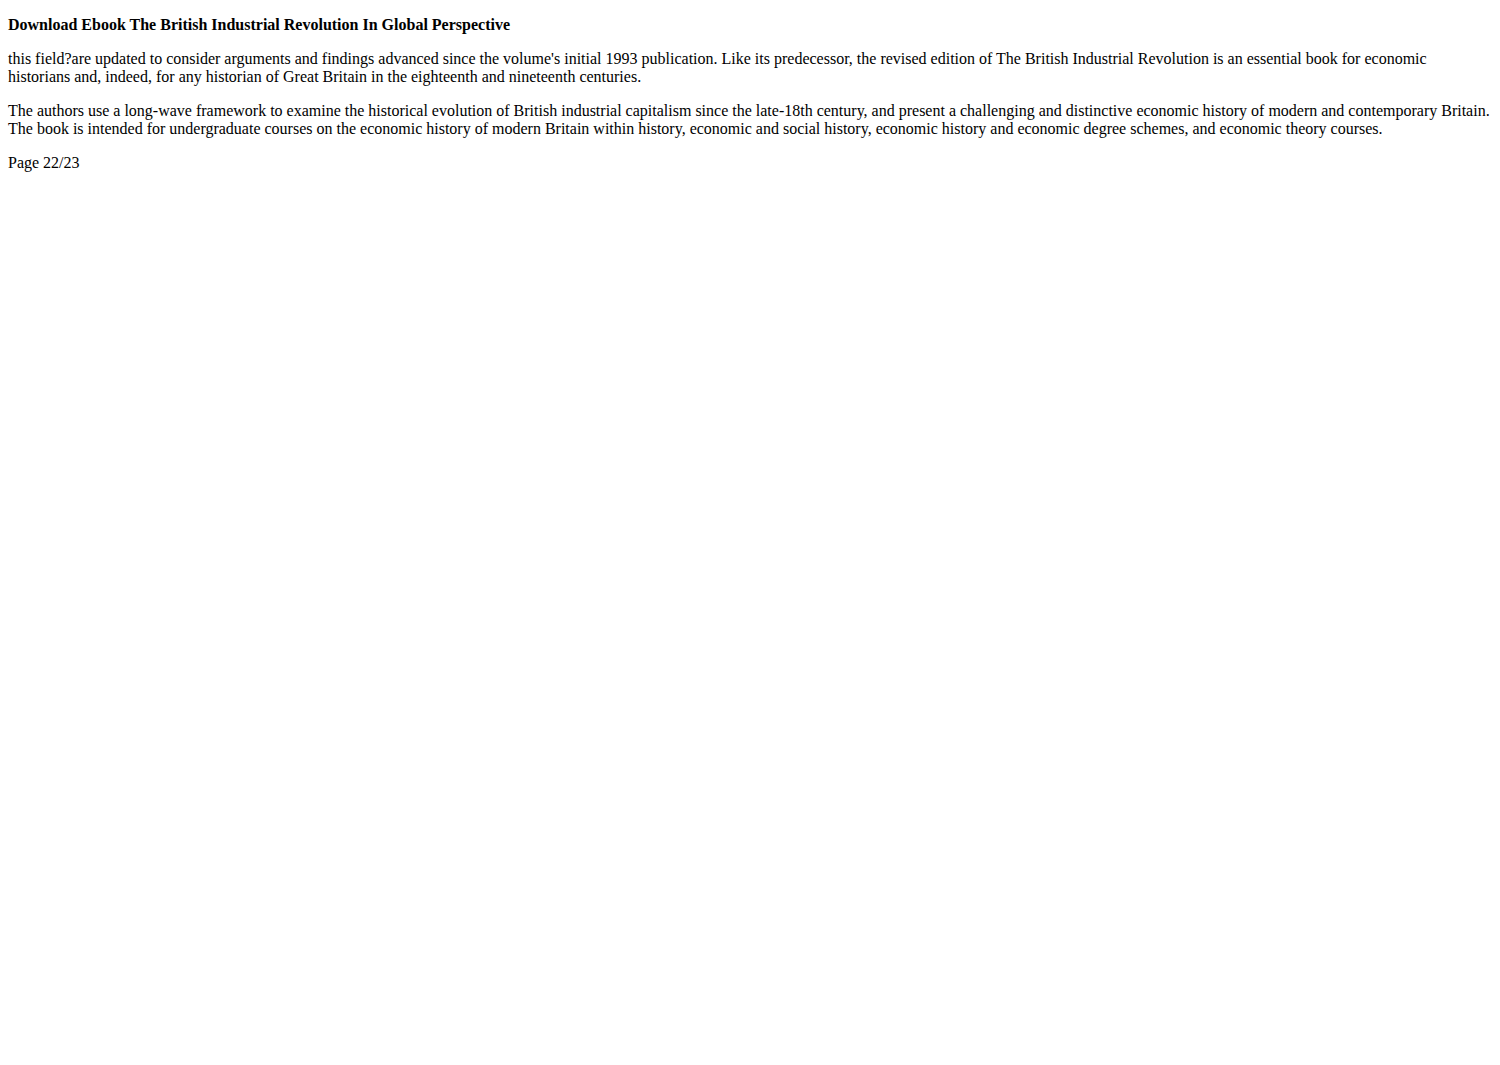Download Ebook The British Industrial Revolution In Global Perspective
this field?are updated to consider arguments and findings advanced since the volume's initial 1993 publication. Like its predecessor, the revised edition of The British Industrial Revolution is an essential book for economic historians and, indeed, for any historian of Great Britain in the eighteenth and nineteenth centuries.
The authors use a long-wave framework to examine the historical evolution of British industrial capitalism since the late-18th century, and present a challenging and distinctive economic history of modern and contemporary Britain. The book is intended for undergraduate courses on the economic history of modern Britain within history, economic and social history, economic history and economic degree schemes, and economic theory courses.
Page 22/23